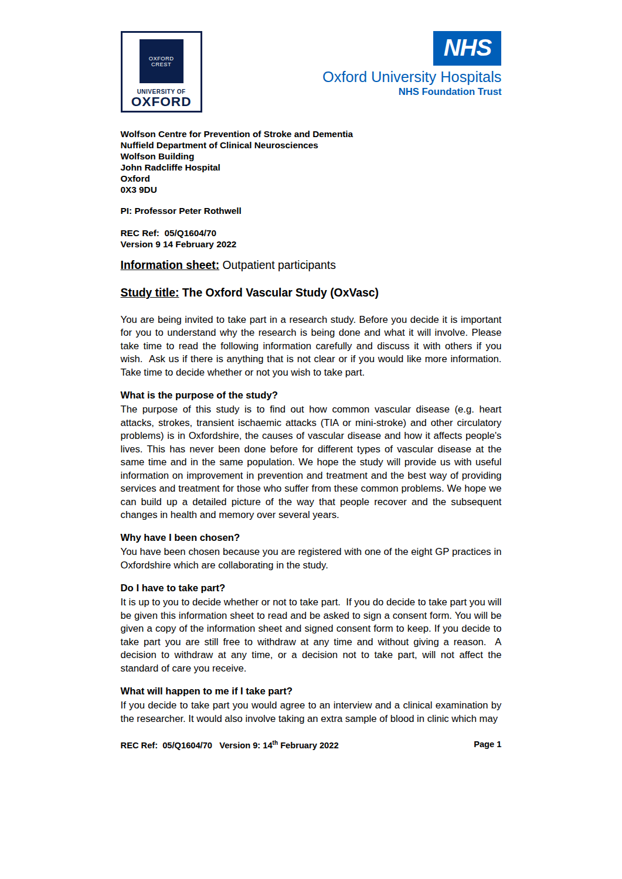OXFORD
CREST
UNIVERSITY OF OXFORD
NHS
Oxford University Hospitals
NHS Foundation Trust
Wolfson Centre for Prevention of Stroke and Dementia
Nuffield Department of Clinical Neurosciences
Wolfson Building
John Radcliffe Hospital
Oxford
0X3 9DU
PI: Professor Peter Rothwell
REC Ref: 05/Q1604/70
Version 9 14 February 2022
Information sheet: Outpatient participants
Study title: The Oxford Vascular Study (OxVasc)
You are being invited to take part in a research study. Before you decide it is important for you to understand why the research is being done and what it will involve. Please take time to read the following information carefully and discuss it with others if you wish. Ask us if there is anything that is not clear or if you would like more information. Take time to decide whether or not you wish to take part.
What is the purpose of the study?
The purpose of this study is to find out how common vascular disease (e.g. heart attacks, strokes, transient ischaemic attacks (TIA or mini-stroke) and other circulatory problems) is in Oxfordshire, the causes of vascular disease and how it affects people's lives. This has never been done before for different types of vascular disease at the same time and in the same population. We hope the study will provide us with useful information on improvement in prevention and treatment and the best way of providing services and treatment for those who suffer from these common problems. We hope we can build up a detailed picture of the way that people recover and the subsequent changes in health and memory over several years.
Why have I been chosen?
You have been chosen because you are registered with one of the eight GP practices in Oxfordshire which are collaborating in the study.
Do I have to take part?
It is up to you to decide whether or not to take part. If you do decide to take part you will be given this information sheet to read and be asked to sign a consent form. You will be given a copy of the information sheet and signed consent form to keep. If you decide to take part you are still free to withdraw at any time and without giving a reason. A decision to withdraw at any time, or a decision not to take part, will not affect the standard of care you receive.
What will happen to me if I take part?
If you decide to take part you would agree to an interview and a clinical examination by the researcher. It would also involve taking an extra sample of blood in clinic which may
REC Ref: 05/Q1604/70 Version 9: 14th February 2022
Page 1